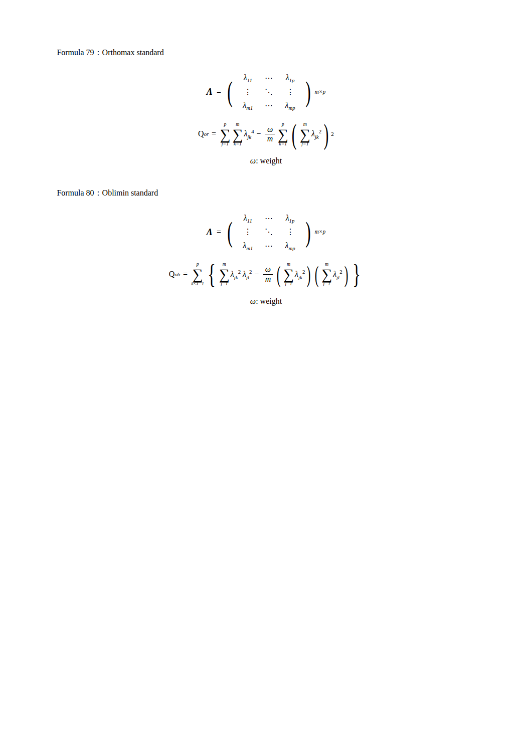Formula 79：Orthomax standard
Λ = (
| λ 11 | ⋯ | λ 1p |
| ⋮ | ⋱ | ⋮ |
| λ m1 | ⋯ | λ mp |
) m×p
Qor = p ∑ j=1 m ∑ k=1 λjk 4 − ω m p ∑ k=1 ( m ∑ j=1 λjk 2 ) 2
ω: weight
Formula 80：Oblimin standard
Λ = (
| λ 11 | ⋯ | λ 1p |
| ⋮ | ⋱ | ⋮ |
| λ m1 | ⋯ | λ mp |
) m×p
Qob = p ∑ k<l=1 { m ∑ j=1 λjk 2 λjl 2 − ω m ( m ∑ j=1 λjk 2 ) ( m ∑ j=1 λjl 2 ) }
ω: weight